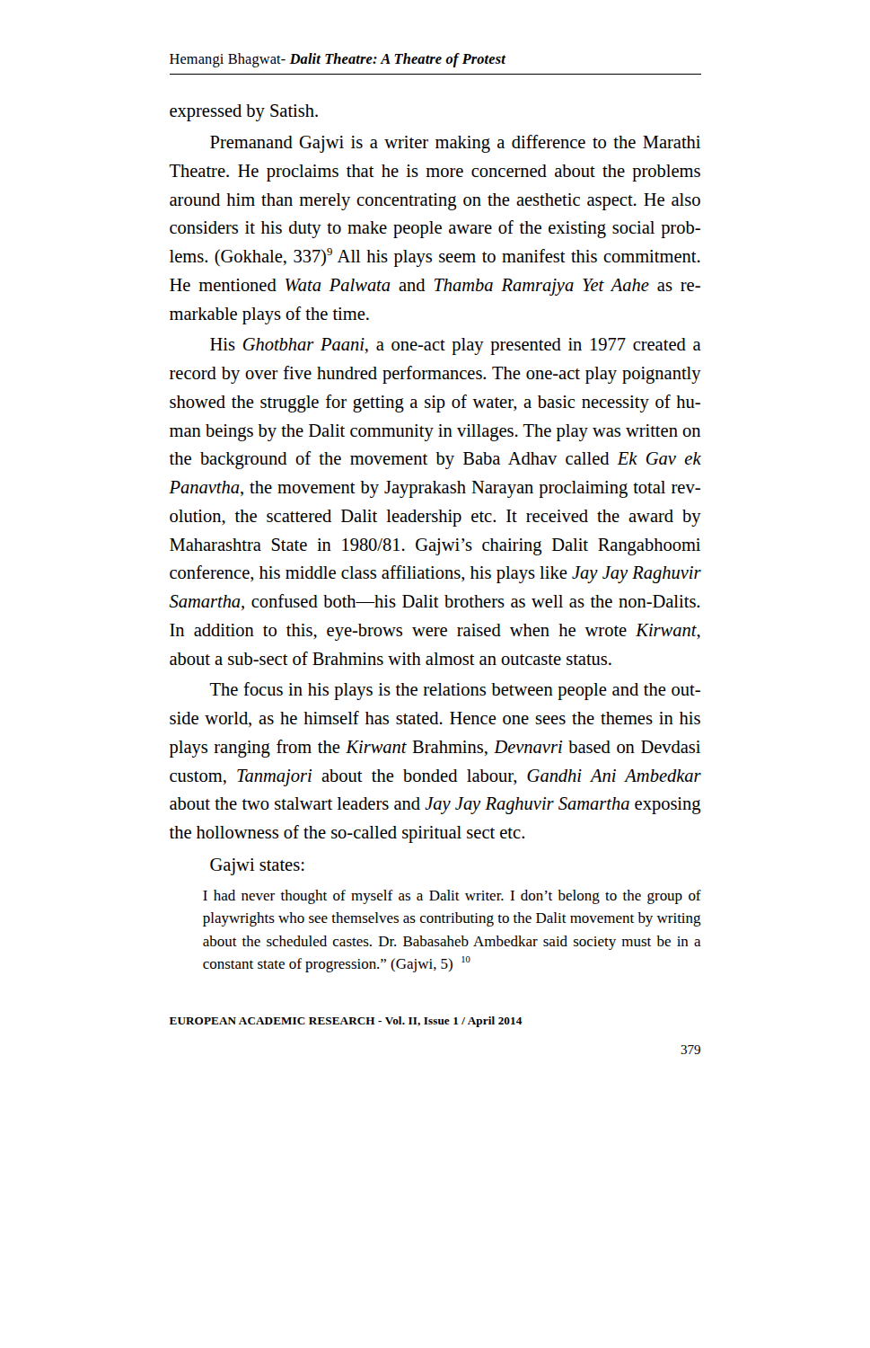Hemangi Bhagwat- Dalit Theatre: A Theatre of Protest
expressed by Satish.
Premanand Gajwi is a writer making a difference to the Marathi Theatre. He proclaims that he is more concerned about the problems around him than merely concentrating on the aesthetic aspect. He also considers it his duty to make people aware of the existing social problems. (Gokhale, 337)9 All his plays seem to manifest this commitment. He mentioned Wata Palwata and Thamba Ramrajya Yet Aahe as remarkable plays of the time.
His Ghotbhar Paani, a one-act play presented in 1977 created a record by over five hundred performances. The one-act play poignantly showed the struggle for getting a sip of water, a basic necessity of human beings by the Dalit community in villages. The play was written on the background of the movement by Baba Adhav called Ek Gav ek Panavtha, the movement by Jayprakash Narayan proclaiming total revolution, the scattered Dalit leadership etc. It received the award by Maharashtra State in 1980/81. Gajwi’s chairing Dalit Rangabhoomi conference, his middle class affiliations, his plays like Jay Jay Raghuvir Samartha, confused both—his Dalit brothers as well as the non-Dalits. In addition to this, eye-brows were raised when he wrote Kirwant, about a sub-sect of Brahmins with almost an outcaste status.
The focus in his plays is the relations between people and the outside world, as he himself has stated. Hence one sees the themes in his plays ranging from the Kirwant Brahmins, Devnavri based on Devdasi custom, Tanmajori about the bonded labour, Gandhi Ani Ambedkar about the two stalwart leaders and Jay Jay Raghuvir Samartha exposing the hollowness of the so-called spiritual sect etc.
Gajwi states:
I had never thought of myself as a Dalit writer. I don’t belong to the group of playwrights who see themselves as contributing to the Dalit movement by writing about the scheduled castes. Dr. Babasaheb Ambedkar said society must be in a constant state of progression.” (Gajwi, 5) 10
EUROPEAN ACADEMIC RESEARCH - Vol. II, Issue 1 / April 2014 379